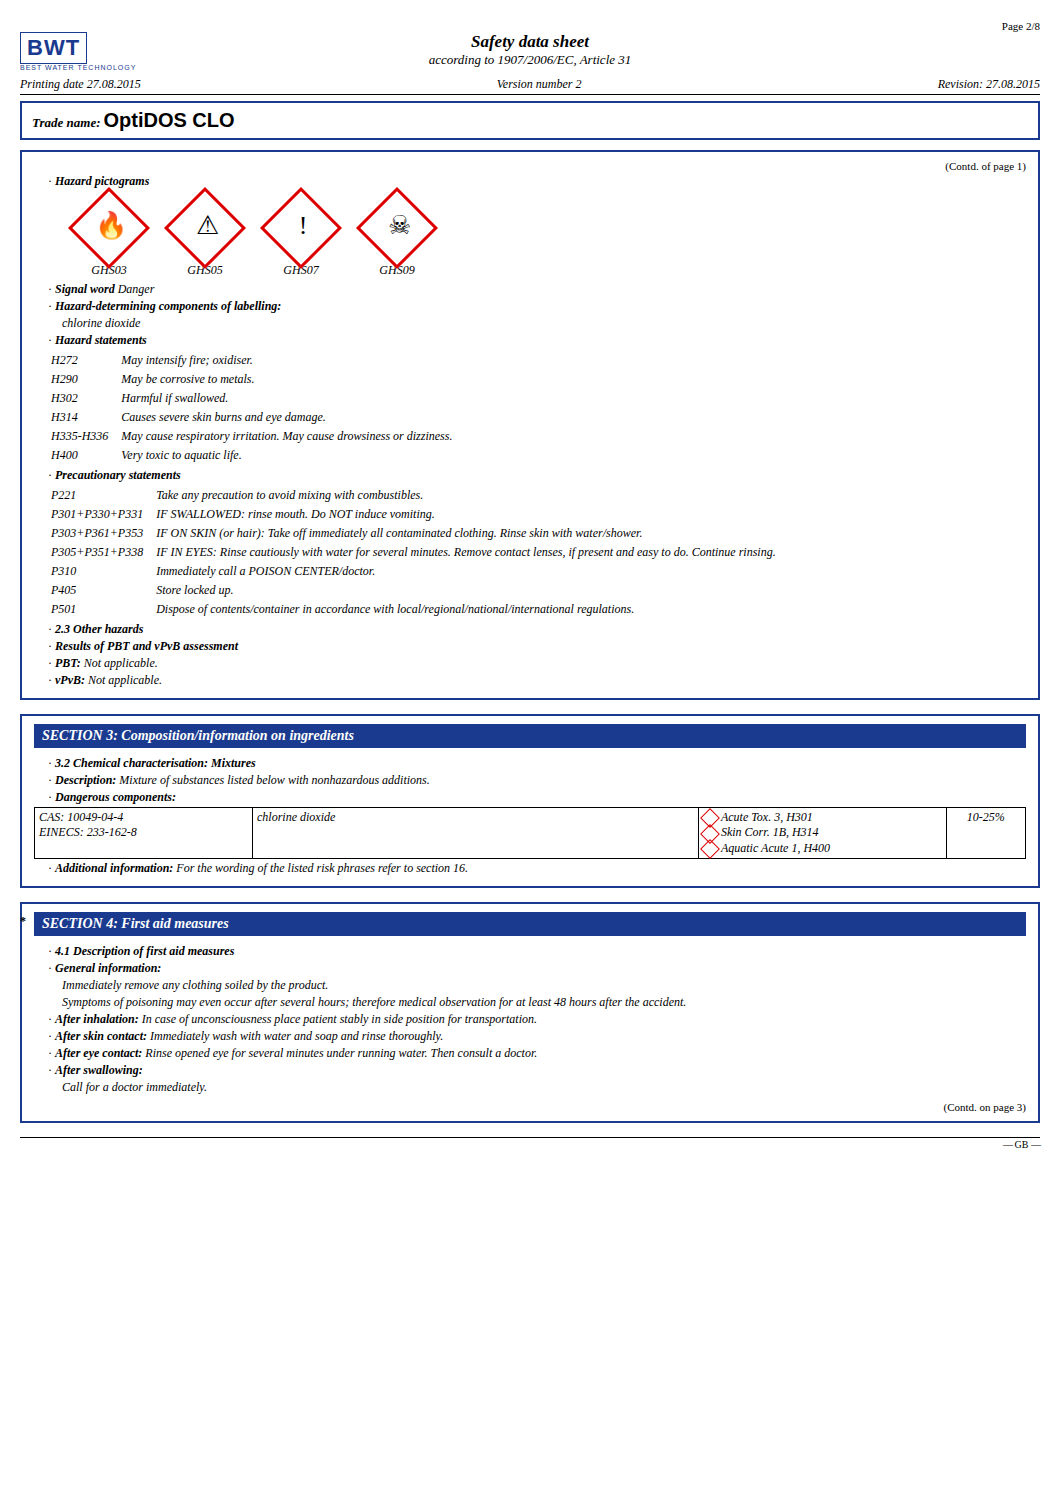Page 2/8
BWT
BEST WATER TECHNOLOGY
Safety data sheet
according to 1907/2006/EC, Article 31
Printing date 27.08.2015
Version number 2
Revision: 27.08.2015
Trade name: OptiDOS CLO
(Contd. of page 1)
· Hazard pictograms
🔥
GHS03
⚠
GHS05
!
GHS07
☠
GHS09
· Signal word Danger
· Hazard-determining components of labelling:
chlorine dioxide
· Hazard statements
| H272 | May intensify fire; oxidiser. |
| H290 | May be corrosive to metals. |
| H302 | Harmful if swallowed. |
| H314 | Causes severe skin burns and eye damage. |
| H335-H336 | May cause respiratory irritation. May cause drowsiness or dizziness. |
| H400 | Very toxic to aquatic life. |
· Precautionary statements
| P221 | Take any precaution to avoid mixing with combustibles. |
| P301+P330+P331 | IF SWALLOWED: rinse mouth. Do NOT induce vomiting. |
| P303+P361+P353 | IF ON SKIN (or hair): Take off immediately all contaminated clothing. Rinse skin with water/shower. |
| P305+P351+P338 | IF IN EYES: Rinse cautiously with water for several minutes. Remove contact lenses, if present and easy to do. Continue rinsing. |
| P310 | Immediately call a POISON CENTER/doctor. |
| P405 | Store locked up. |
| P501 | Dispose of contents/container in accordance with local/regional/national/international regulations. |
· 2.3 Other hazards
· Results of PBT and vPvB assessment
· PBT: Not applicable.
· vPvB: Not applicable.
SECTION 3: Composition/information on ingredients
· 3.2 Chemical characterisation: Mixtures
· Description: Mixture of substances listed below with nonhazardous additions.
· Dangerous components:
| CAS: 10049-04-4 EINECS: 233-162-8 | chlorine dioxide | Acute Tox. 3, H301 Skin Corr. 1B, H314 Aquatic Acute 1, H400 | 10-25% |
· Additional information: For the wording of the listed risk phrases refer to section 16.
*
SECTION 4: First aid measures
· 4.1 Description of first aid measures
· General information:
Immediately remove any clothing soiled by the product.
Symptoms of poisoning may even occur after several hours; therefore medical observation for at least 48 hours after the accident.
· After inhalation: In case of unconsciousness place patient stably in side position for transportation.
· After skin contact: Immediately wash with water and soap and rinse thoroughly.
· After eye contact: Rinse opened eye for several minutes under running water. Then consult a doctor.
· After swallowing:
Call for a doctor immediately.
(Contd. on page 3)
— GB —